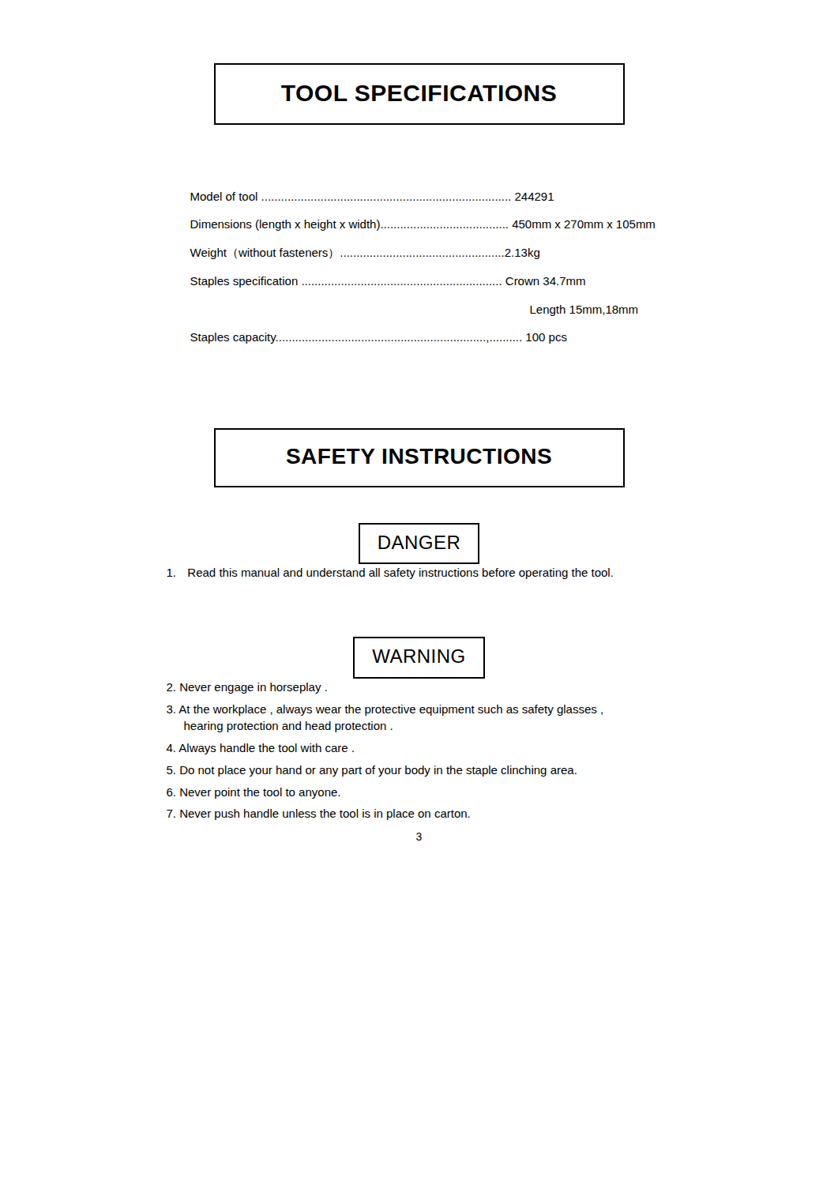TOOL SPECIFICATIONS
Model of tool ............................................................................ 244291
Dimensions (length x height x width)....................................... 450mm x 270mm x 105mm
Weight（without fasteners）..................................................2.13kg
Staples specification ............................................................. Crown 34.7mm
Length 15mm,18mm
Staples capacity................................................................,.......... 100 pcs
SAFETY INSTRUCTIONS
DANGER
1. Read this manual and understand all safety instructions before operating the tool.
WARNING
2. Never engage in horseplay .
3. At the workplace , always wear the protective equipment such as safety glasses , hearing protection and head protection .
4. Always handle the tool with care .
5. Do not place your hand or any part of your body in the staple clinching area.
6. Never point the tool to anyone.
7. Never push handle unless the tool is in place on carton.
3